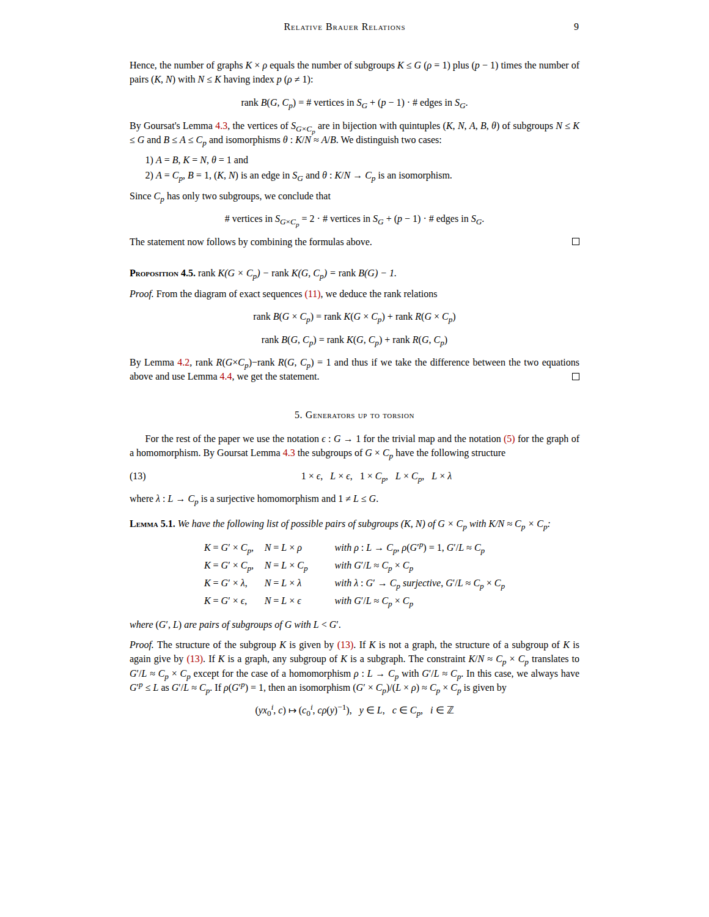Relative Brauer Relations 9
Hence, the number of graphs K × ρ equals the number of subgroups K ≤ G (ρ = 1) plus (p − 1) times the number of pairs (K, N) with N ≤ K having index p (ρ ≠ 1):
rank B(G, Cp) = # vertices in SG + (p − 1) · # edges in SG.
By Goursat's Lemma 4.3, the vertices of SG×Cp are in bijection with quintuples (K, N, A, B, θ) of subgroups N ≤ K ≤ G and B ≤ A ≤ Cp and isomorphisms θ : K/N ≈ A/B. We distinguish two cases:
1) A = B, K = N, θ = 1 and
2) A = Cp, B = 1, (K, N) is an edge in SG and θ : K/N → Cp is an isomorphism.
Since Cp has only two subgroups, we conclude that
# vertices in SG×Cp = 2 · # vertices in SG + (p − 1) · # edges in SG.
The statement now follows by combining the formulas above.
Proposition 4.5. rank K(G × Cp) − rank K(G, Cp) = rank B(G) − 1.
Proof. From the diagram of exact sequences (11), we deduce the rank relations
rank B(G × Cp) = rank K(G × Cp) + rank R(G × Cp)
rank B(G, Cp) = rank K(G, Cp) + rank R(G, Cp)
By Lemma 4.2, rank R(G×Cp)−rank R(G, Cp) = 1 and thus if we take the difference between the two equations above and use Lemma 4.4, we get the statement.
5. Generators up to torsion
For the rest of the paper we use the notation ϵ : G → 1 for the trivial map and the notation (5) for the graph of a homomorphism. By Goursat Lemma 4.3 the subgroups of G × Cp have the following structure
(13) 1 × ϵ, L × ϵ, 1 × Cp, L × Cp, L × λ
where λ : L → Cp is a surjective homomorphism and 1 ≠ L ≤ G.
Lemma 5.1. We have the following list of possible pairs of subgroups (K, N) of G × Cp with K/N ≈ Cp × Cp:
| K = G ′ × C p , | N = L × ρ | with ρ : L → C p , ρ ( G ′ p ) = 1, G ′/ L ≈ C p |
| K = G ′ × C p , | N = L × C p | with G ′/ L ≈ C p × C p |
| K = G ′ × λ , | N = L × λ | with λ : G ′ → C p surjective , G ′/ L ≈ C p × C p |
| K = G ′ × ϵ , | N = L × ϵ | with G ′/ L ≈ C p × C p |
where (G′, L) are pairs of subgroups of G with L < G′.
Proof. The structure of the subgroup K is given by (13). If K is not a graph, the structure of a subgroup of K is again give by (13). If K is a graph, any subgroup of K is a subgraph. The constraint K/N ≈ Cp × Cp translates to G′/L ≈ Cp × Cp except for the case of a homomorphism ρ : L → Cp with G′/L ≈ Cp. In this case, we always have G′p ≤ L as G′/L ≈ Cp. If ρ(G′p) = 1, then an isomorphism (G′ × Cp)/(L × ρ) ≈ Cp × Cp is given by
(yx0i, c) ↦ (c0i, cρ(y)−1), y ∈ L, c ∈ Cp, i ∈ ℤ